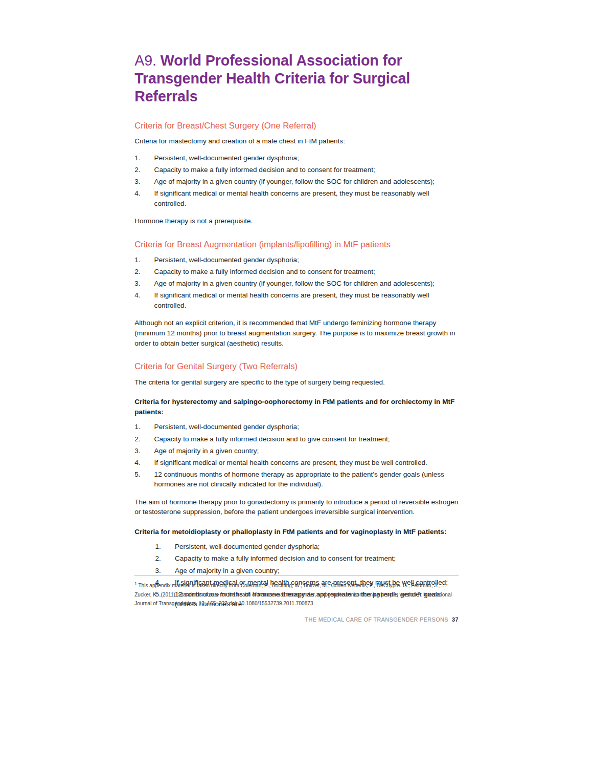A9. World Professional Association for Transgender Health Criteria for Surgical Referrals
Criteria for Breast/Chest Surgery (One Referral)
Criteria for mastectomy and creation of a male chest in FtM patients:
Persistent, well-documented gender dysphoria;
Capacity to make a fully informed decision and to consent for treatment;
Age of majority in a given country (if younger, follow the SOC for children and adolescents);
If significant medical or mental health concerns are present, they must be reasonably well controlled.
Hormone therapy is not a prerequisite.
Criteria for Breast Augmentation (implants/lipofilling) in MtF patients
Persistent, well-documented gender dysphoria;
Capacity to make a fully informed decision and to consent for treatment;
Age of majority in a given country (if younger, follow the SOC for children and adolescents);
If significant medical or mental health concerns are present, they must be reasonably well controlled.
Although not an explicit criterion, it is recommended that MtF undergo feminizing hormone therapy (minimum 12 months) prior to breast augmentation surgery. The purpose is to maximize breast growth in order to obtain better surgical (aesthetic) results.
Criteria for Genital Surgery (Two Referrals)
The criteria for genital surgery are specific to the type of surgery being requested.
Criteria for hysterectomy and salpingo-oophorectomy in FtM patients and for orchiectomy in MtF patients:
Persistent, well-documented gender dysphoria;
Capacity to make a fully informed decision and to give consent for treatment;
Age of majority in a given country;
If significant medical or mental health concerns are present, they must be well controlled.
12 continuous months of hormone therapy as appropriate to the patient’s gender goals (unless hormones are not clinically indicated for the individual).
The aim of hormone therapy prior to gonadectomy is primarily to introduce a period of reversible estrogen or testosterone suppression, before the patient undergoes irreversible surgical intervention.
Criteria for metoidioplasty or phalloplasty in FtM patients and for vaginoplasty in MtF patients:
Persistent, well-documented gender dysphoria;
Capacity to make a fully informed decision and to consent for treatment;
Age of majority in a given country;
If significant medical or mental health concerns are present, they must be well controlled;
12 continuous months of hormone therapy as appropriate to the patient’s gender goals (unless hormones are
1 This appendix material is taken directly from Coleman, E., Bockting, W., Boltzer, M., Cohen-Kettenis, P., DeCuypre. G., Feldman, J., … Zucker, K. (2011). Standards of care for the health of transsexual, transgender, and gender-nonconforming people, version 7. International Journal of Transgenderism, 13, 165–232 doi: 10.1080/15532739.2011.700873
THE MEDICAL CARE OF TRANSGENDER PERSONS 37